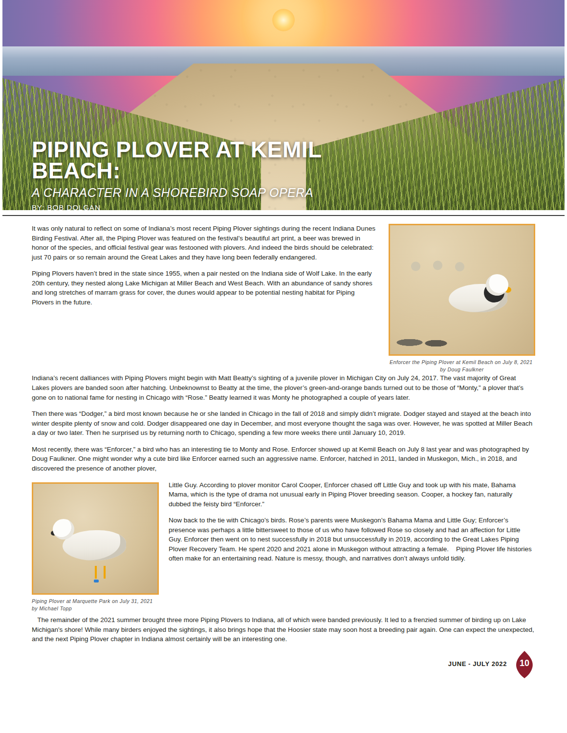Piping Plover at Kemil Beach:
A Character in a Shorebird Soap Opera
By: Bob Dolgan
It was only natural to reflect on some of Indiana’s most recent Piping Plover sightings during the recent Indiana Dunes Birding Festival. After all, the Piping Plover was featured on the festival’s beautiful art print, a beer was brewed in honor of the species, and official festival gear was festooned with plovers. And indeed the birds should be celebrated: just 70 pairs or so remain around the Great Lakes and they have long been federally endangered.
Piping Plovers haven’t bred in the state since 1955, when a pair nested on the Indiana side of Wolf Lake. In the early 20th century, they nested along Lake Michigan at Miller Beach and West Beach. With an abundance of sandy shores and long stretches of marram grass for cover, the dunes would appear to be potential nesting habitat for Piping Plovers in the future.
Enforcer the Piping Plover at Kemil Beach on July 8, 2021 by Doug Faulkner
Indiana’s recent dalliances with Piping Plovers might begin with Matt Beatty’s sighting of a juvenile plover in Michigan City on July 24, 2017. The vast majority of Great Lakes plovers are banded soon after hatching. Unbeknownst to Beatty at the time, the plover’s green-and-orange bands turned out to be those of “Monty,” a plover that’s gone on to national fame for nesting in Chicago with “Rose.” Beatty learned it was Monty he photographed a couple of years later.
Then there was “Dodger,” a bird most known because he or she landed in Chicago in the fall of 2018 and simply didn’t migrate. Dodger stayed and stayed at the beach into winter despite plenty of snow and cold. Dodger disappeared one day in December, and most everyone thought the saga was over. However, he was spotted at Miller Beach a day or two later. Then he surprised us by returning north to Chicago, spending a few more weeks there until January 10, 2019.
Most recently, there was “Enforcer,” a bird who has an interesting tie to Monty and Rose. Enforcer showed up at Kemil Beach on July 8 last year and was photographed by Doug Faulkner. One might wonder why a cute bird like Enforcer earned such an aggressive name. Enforcer, hatched in 2011, landed in Muskegon, Mich., in 2018, and discovered the presence of another plover,
Piping Plover at Marquette Park on July 31, 2021 by Michael Topp
Little Guy. According to plover monitor Carol Cooper, Enforcer chased off Little Guy and took up with his mate, Bahama Mama, which is the type of drama not unusual early in Piping Plover breeding season. Cooper, a hockey fan, naturally dubbed the feisty bird “Enforcer.”
Now back to the tie with Chicago’s birds. Rose’s parents were Muskegon’s Bahama Mama and Little Guy; Enforcer’s presence was perhaps a little bittersweet to those of us who have followed Rose so closely and had an affection for Little Guy. Enforcer then went on to nest successfully in 2018 but unsuccessfully in 2019, according to the Great Lakes Piping Plover Recovery Team. He spent 2020 and 2021 alone in Muskegon without attracting a female. Piping Plover life histories often make for an entertaining read. Nature is messy, though, and narratives don’t always unfold tidily.
The remainder of the 2021 summer brought three more Piping Plovers to Indiana, all of which were banded previously. It led to a frenzied summer of birding up on Lake Michigan's shore! While many birders enjoyed the sightings, it also brings hope that the Hoosier state may soon host a breeding pair again. One can expect the unexpected, and the next Piping Plover chapter in Indiana almost certainly will be an interesting one.
JUNE - JULY 2022
10